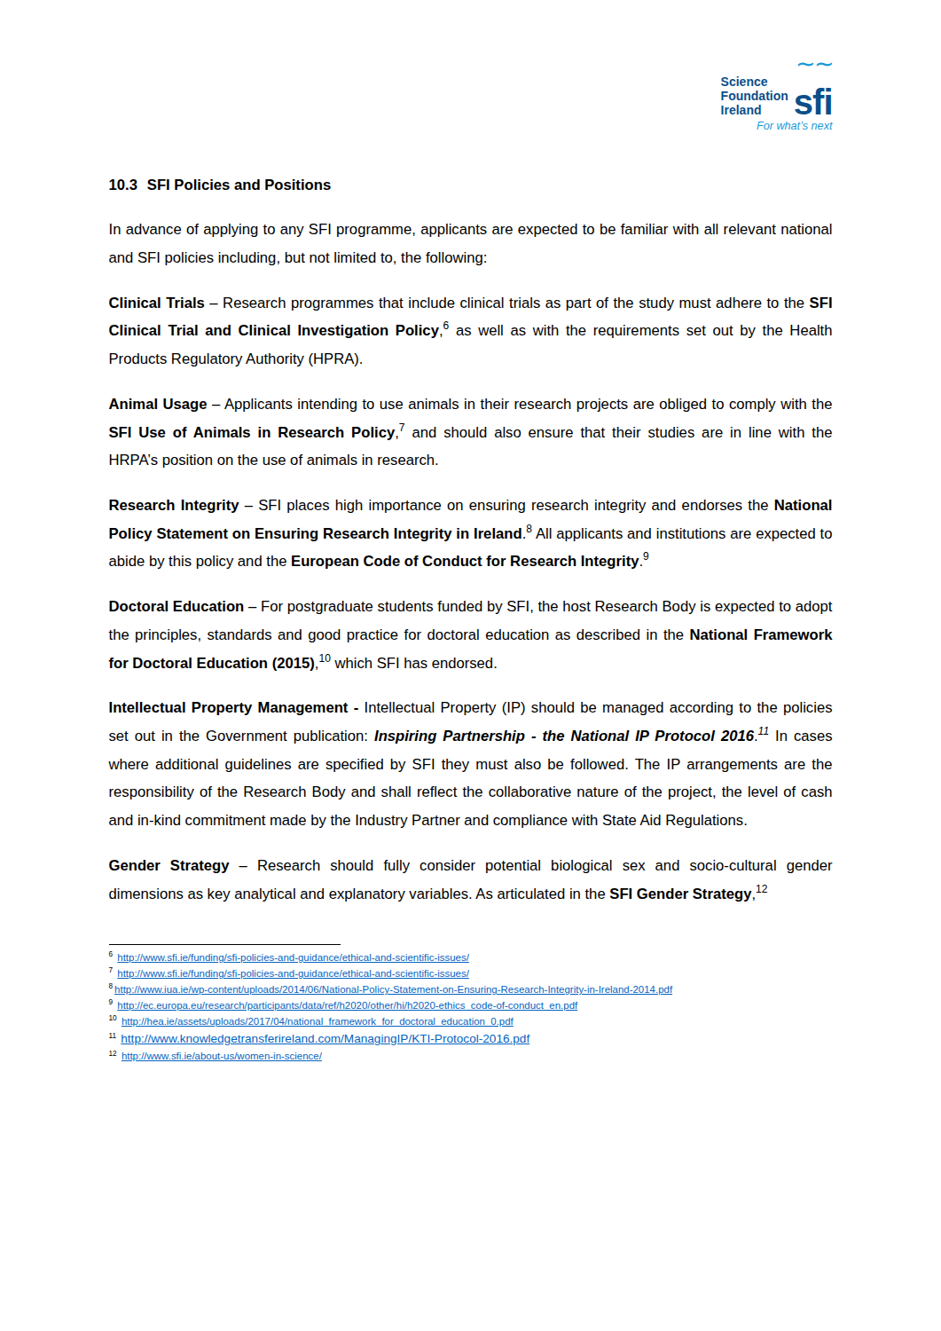∼∼
Science
Foundation
Ireland
sfi
For what’s next
10.3 SFI Policies and Positions
In advance of applying to any SFI programme, applicants are expected to be familiar with all relevant national and SFI policies including, but not limited to, the following:
Clinical Trials – Research programmes that include clinical trials as part of the study must adhere to the SFI Clinical Trial and Clinical Investigation Policy,6 as well as with the requirements set out by the Health Products Regulatory Authority (HPRA).
Animal Usage – Applicants intending to use animals in their research projects are obliged to comply with the SFI Use of Animals in Research Policy,7 and should also ensure that their studies are in line with the HRPA’s position on the use of animals in research.
Research Integrity – SFI places high importance on ensuring research integrity and endorses the National Policy Statement on Ensuring Research Integrity in Ireland.8 All applicants and institutions are expected to abide by this policy and the European Code of Conduct for Research Integrity.9
Doctoral Education – For postgraduate students funded by SFI, the host Research Body is expected to adopt the principles, standards and good practice for doctoral education as described in the National Framework for Doctoral Education (2015),10 which SFI has endorsed.
Intellectual Property Management - Intellectual Property (IP) should be managed according to the policies set out in the Government publication: Inspiring Partnership - the National IP Protocol 2016.11 In cases where additional guidelines are specified by SFI they must also be followed. The IP arrangements are the responsibility of the Research Body and shall reflect the collaborative nature of the project, the level of cash and in-kind commitment made by the Industry Partner and compliance with State Aid Regulations.
Gender Strategy – Research should fully consider potential biological sex and socio-cultural gender dimensions as key analytical and explanatory variables. As articulated in the SFI Gender Strategy,12
6 http://www.sfi.ie/funding/sfi-policies-and-guidance/ethical-and-scientific-issues/
7 http://www.sfi.ie/funding/sfi-policies-and-guidance/ethical-and-scientific-issues/
8http://www.iua.ie/wp-content/uploads/2014/06/National-Policy-Statement-on-Ensuring-Research-Integrity-in-Ireland-2014.pdf
9 http://ec.europa.eu/research/participants/data/ref/h2020/other/hi/h2020-ethics_code-of-conduct_en.pdf
10 http://hea.ie/assets/uploads/2017/04/national_framework_for_doctoral_education_0.pdf
11 http://www.knowledgetransferireland.com/ManagingIP/KTI-Protocol-2016.pdf
12 http://www.sfi.ie/about-us/women-in-science/